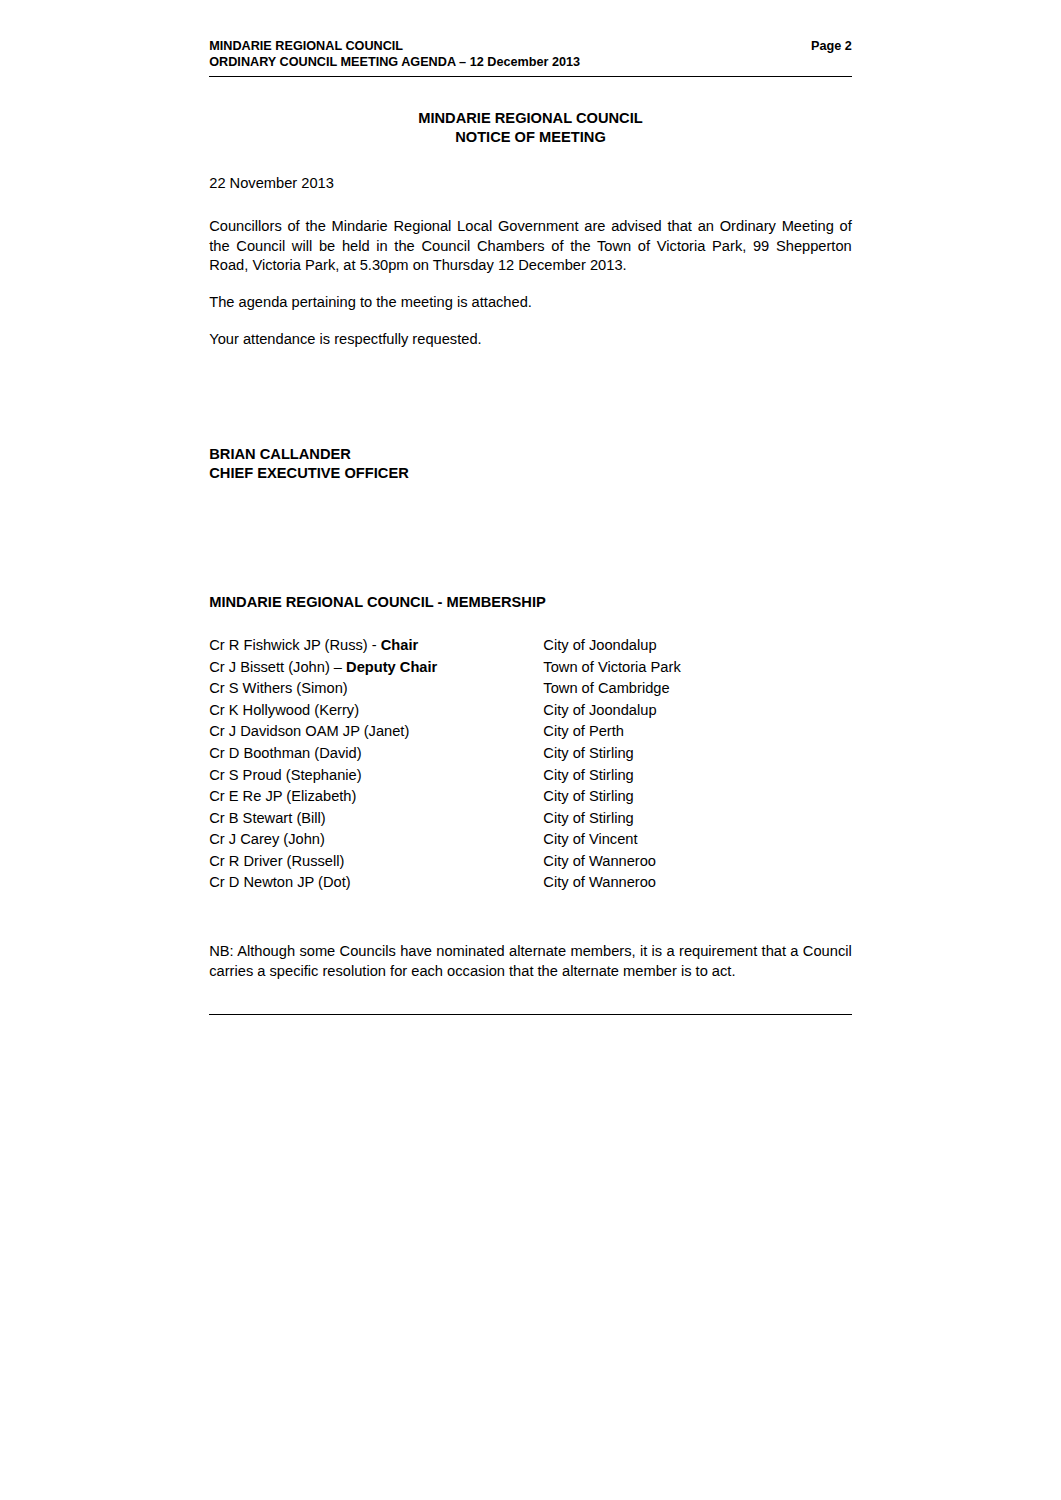MINDARIE REGIONAL COUNCIL
ORDINARY COUNCIL MEETING AGENDA – 12 December 2013
Page 2
MINDARIE REGIONAL COUNCIL
NOTICE OF MEETING
22 November 2013
Councillors of the Mindarie Regional Local Government are advised that an Ordinary Meeting of the Council will be held in the Council Chambers of the Town of Victoria Park, 99 Shepperton Road, Victoria Park, at 5.30pm on Thursday 12 December 2013.
The agenda pertaining to the meeting is attached.
Your attendance is respectfully requested.
BRIAN CALLANDER
CHIEF EXECUTIVE OFFICER
MINDARIE REGIONAL COUNCIL - MEMBERSHIP
| Cr R Fishwick JP (Russ) - Chair | City of Joondalup |
| Cr J Bissett (John) – Deputy Chair | Town of Victoria Park |
| Cr S Withers (Simon) | Town of Cambridge |
| Cr K Hollywood (Kerry) | City of Joondalup |
| Cr J Davidson OAM JP (Janet) | City of Perth |
| Cr D Boothman (David) | City of Stirling |
| Cr S Proud (Stephanie) | City of Stirling |
| Cr E Re JP (Elizabeth) | City of Stirling |
| Cr B Stewart (Bill) | City of Stirling |
| Cr J Carey (John) | City of Vincent |
| Cr R Driver (Russell) | City of Wanneroo |
| Cr D Newton JP (Dot) | City of Wanneroo |
NB: Although some Councils have nominated alternate members, it is a requirement that a Council carries a specific resolution for each occasion that the alternate member is to act.